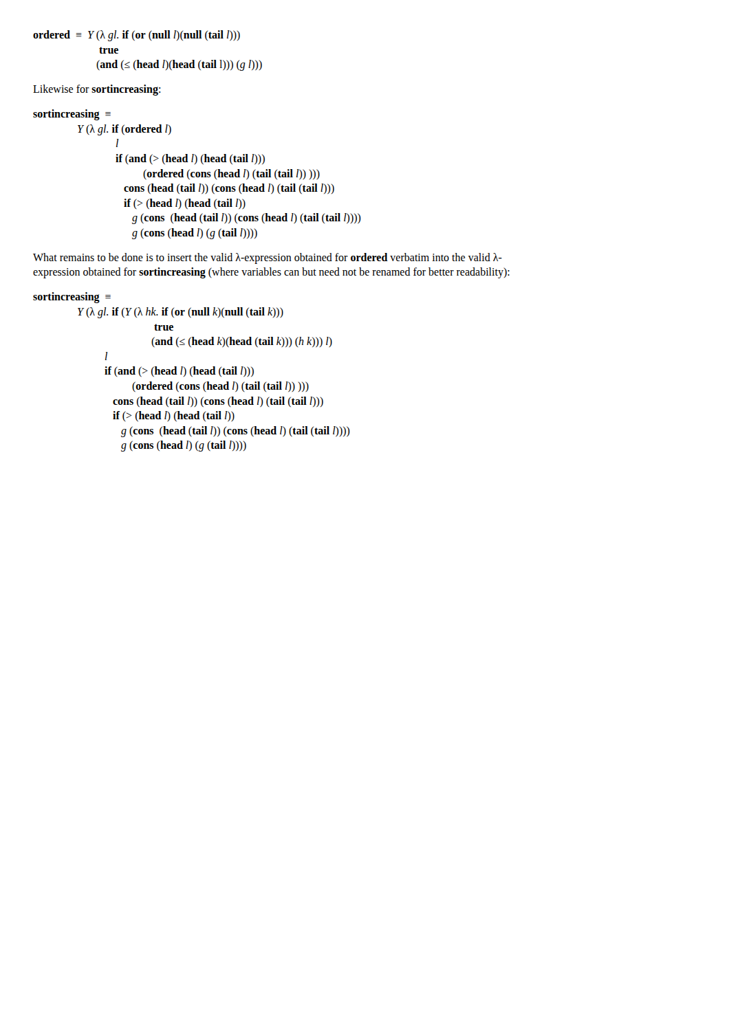ordered ≡ Y (λ gl. if (or (null l)(null (tail l))) true (and (≤ (head l)(head (tail l))) (g l)))
Likewise for sortincreasing:
sortincreasing ≡ Y (λ gl. if (ordered l) l if (and (> (head l) (head (tail l))) (ordered (cons (head l) (tail (tail l)) ))) cons (head (tail l)) (cons (head l) (tail (tail l))) if (> (head l) (head (tail l)) g (cons (head (tail l)) (cons (head l) (tail (tail l)))) g (cons (head l) (g (tail l))))
What remains to be done is to insert the valid λ-expression obtained for ordered verbatim into the valid λ-expression obtained for sortincreasing (where variables can but need not be renamed for better readability):
sortincreasing ≡ Y (λ gl. if (Y (λ hk. if (or (null k)(null (tail k))) true (and (≤ (head k)(head (tail k))) (h k))) l) l if (and (> (head l) (head (tail l))) (ordered (cons (head l) (tail (tail l)) ))) cons (head (tail l)) (cons (head l) (tail (tail l))) if (> (head l) (head (tail l)) g (cons (head (tail l)) (cons (head l) (tail (tail l)))) g (cons (head l) (g (tail l))))